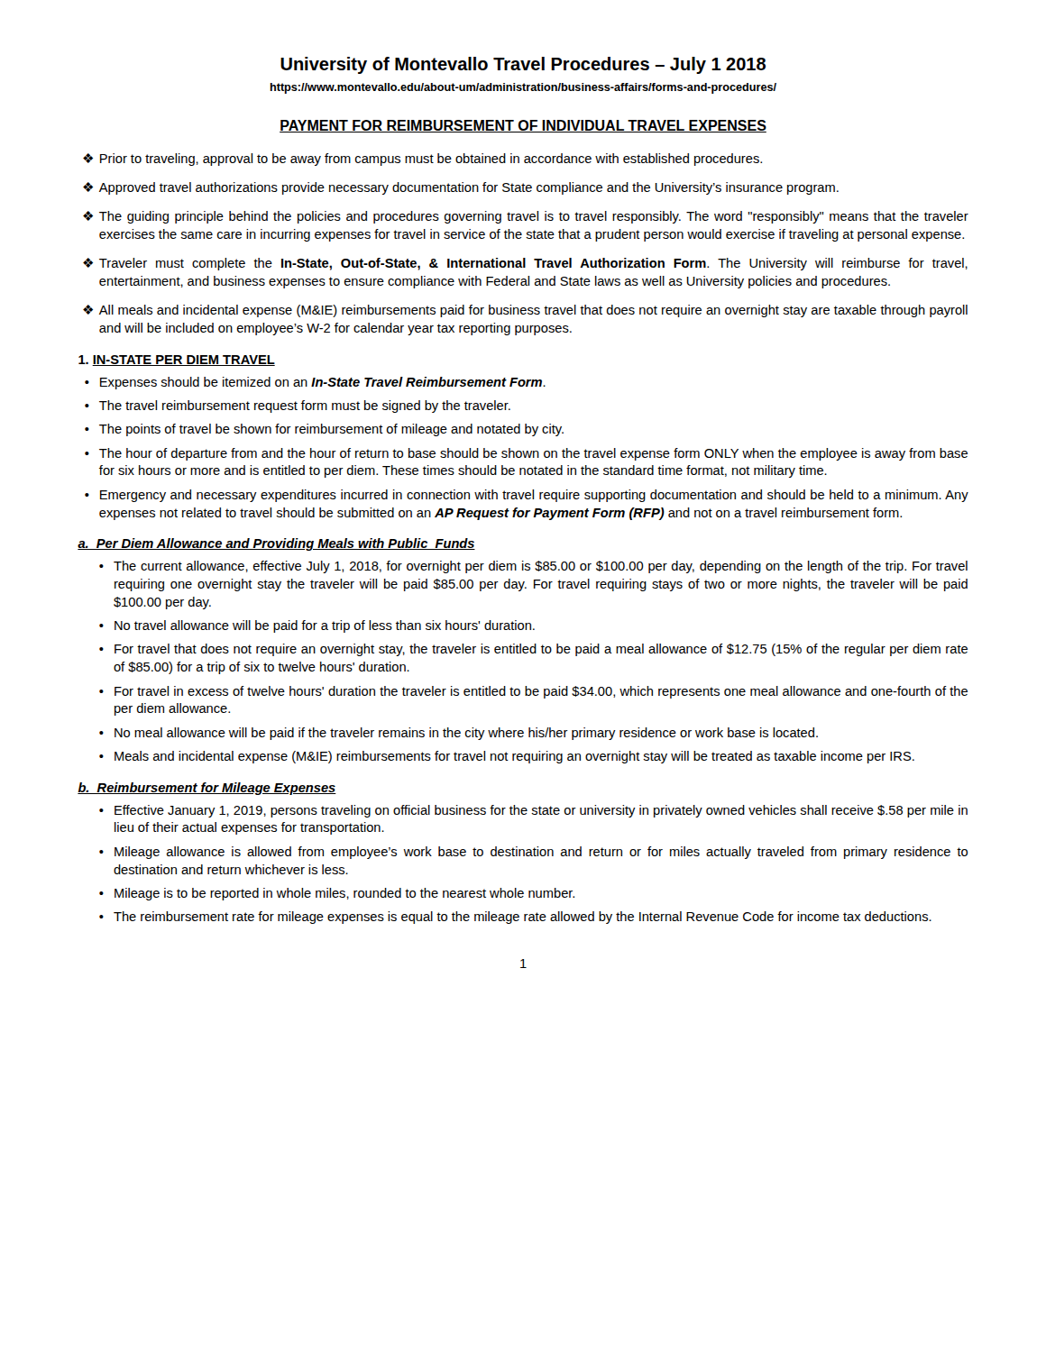University of Montevallo Travel Procedures – July 1 2018
https://www.montevallo.edu/about-um/administration/business-affairs/forms-and-procedures/
PAYMENT FOR REIMBURSEMENT OF INDIVIDUAL TRAVEL EXPENSES
Prior to traveling, approval to be away from campus must be obtained in accordance with established procedures.
Approved travel authorizations provide necessary documentation for State compliance and the University’s insurance program.
The guiding principle behind the policies and procedures governing travel is to travel responsibly. The word "responsibly" means that the traveler exercises the same care in incurring expenses for travel in service of the state that a prudent person would exercise if traveling at personal expense.
Traveler must complete the In-State, Out-of-State, & International Travel Authorization Form. The University will reimburse for travel, entertainment, and business expenses to ensure compliance with Federal and State laws as well as University policies and procedures.
All meals and incidental expense (M&IE) reimbursements paid for business travel that does not require an overnight stay are taxable through payroll and will be included on employee’s W-2 for calendar year tax reporting purposes.
IN-STATE PER DIEM TRAVEL
Expenses should be itemized on an In-State Travel Reimbursement Form.
The travel reimbursement request form must be signed by the traveler.
The points of travel be shown for reimbursement of mileage and notated by city.
The hour of departure from and the hour of return to base should be shown on the travel expense form ONLY when the employee is away from base for six hours or more and is entitled to per diem. These times should be notated in the standard time format, not military time.
Emergency and necessary expenditures incurred in connection with travel require supporting documentation and should be held to a minimum. Any expenses not related to travel should be submitted on an AP Request for Payment Form (RFP) and not on a travel reimbursement form.
a. Per Diem Allowance and Providing Meals with Public Funds
The current allowance, effective July 1, 2018, for overnight per diem is $85.00 or $100.00 per day, depending on the length of the trip. For travel requiring one overnight stay the traveler will be paid $85.00 per day. For travel requiring stays of two or more nights, the traveler will be paid $100.00 per day.
No travel allowance will be paid for a trip of less than six hours' duration.
For travel that does not require an overnight stay, the traveler is entitled to be paid a meal allowance of $12.75 (15% of the regular per diem rate of $85.00) for a trip of six to twelve hours' duration.
For travel in excess of twelve hours' duration the traveler is entitled to be paid $34.00, which represents one meal allowance and one-fourth of the per diem allowance.
No meal allowance will be paid if the traveler remains in the city where his/her primary residence or work base is located.
Meals and incidental expense (M&IE) reimbursements for travel not requiring an overnight stay will be treated as taxable income per IRS.
b. Reimbursement for Mileage Expenses
Effective January 1, 2019, persons traveling on official business for the state or university in privately owned vehicles shall receive $.58 per mile in lieu of their actual expenses for transportation.
Mileage allowance is allowed from employee’s work base to destination and return or for miles actually traveled from primary residence to destination and return whichever is less.
Mileage is to be reported in whole miles, rounded to the nearest whole number.
The reimbursement rate for mileage expenses is equal to the mileage rate allowed by the Internal Revenue Code for income tax deductions.
1